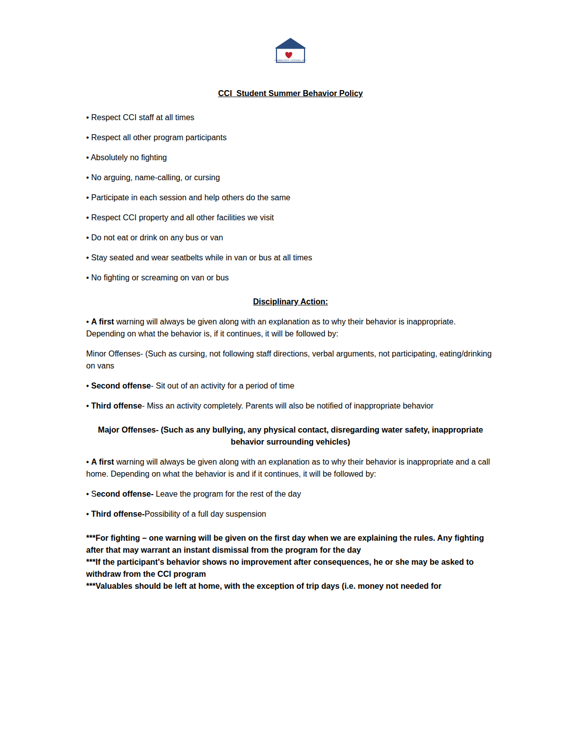CCI Student Summer Behavior Policy
• Respect CCI staff at all times
• Respect all other program participants
• Absolutely no fighting
• No arguing, name-calling, or cursing
• Participate in each session and help others do the same
• Respect CCI property and all other facilities we visit
• Do not eat or drink on any bus or van
• Stay seated and wear seatbelts while in van or bus at all times
• No fighting or screaming on van or bus
Disciplinary Action:
• A first warning will always be given along with an explanation as to why their behavior is inappropriate. Depending on what the behavior is, if it continues, it will be followed by:
Minor Offenses- (Such as cursing, not following staff directions, verbal arguments, not participating, eating/drinking on vans
• Second offense- Sit out of an activity for a period of time
• Third offense- Miss an activity completely. Parents will also be notified of inappropriate behavior
Major Offenses- (Such as any bullying, any physical contact, disregarding water safety, inappropriate behavior surrounding vehicles)
• A first warning will always be given along with an explanation as to why their behavior is inappropriate and a call home. Depending on what the behavior is and if it continues, it will be followed by:
• Second offense- Leave the program for the rest of the day
• Third offense-Possibility of a full day suspension
***For fighting – one warning will be given on the first day when we are explaining the rules. Any fighting after that may warrant an instant dismissal from the program for the day
***If the participant's behavior shows no improvement after consequences, he or she may be asked to withdraw from the CCI program
***Valuables should be left at home, with the exception of trip days (i.e. money not needed for